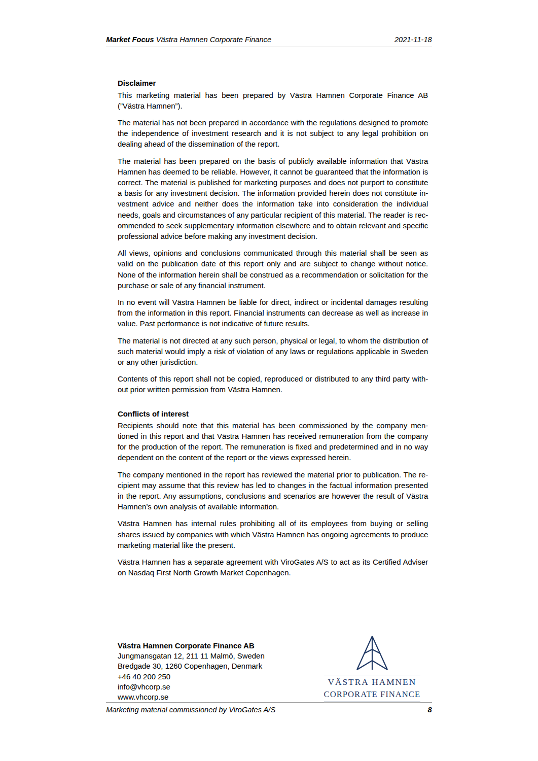Market Focus Västra Hamnen Corporate Finance
2021-11-18
Disclaimer
This marketing material has been prepared by Västra Hamnen Corporate Finance AB (”Västra Hamnen”).
The material has not been prepared in accordance with the regulations designed to promote the independence of investment research and it is not subject to any legal prohibition on dealing ahead of the dissemination of the report.
The material has been prepared on the basis of publicly available information that Västra Hamnen has deemed to be reliable. However, it cannot be guaranteed that the information is correct. The material is published for marketing purposes and does not purport to constitute a basis for any investment decision. The information provided herein does not constitute investment advice and neither does the information take into consideration the individual needs, goals and circumstances of any particular recipient of this material. The reader is recommended to seek supplementary information elsewhere and to obtain relevant and specific professional advice before making any investment decision.
All views, opinions and conclusions communicated through this material shall be seen as valid on the publication date of this report only and are subject to change without notice. None of the information herein shall be construed as a recommendation or solicitation for the purchase or sale of any financial instrument.
In no event will Västra Hamnen be liable for direct, indirect or incidental damages resulting from the information in this report. Financial instruments can decrease as well as increase in value. Past performance is not indicative of future results.
The material is not directed at any such person, physical or legal, to whom the distribution of such material would imply a risk of violation of any laws or regulations applicable in Sweden or any other jurisdiction.
Contents of this report shall not be copied, reproduced or distributed to any third party without prior written permission from Västra Hamnen.
Conflicts of interest
Recipients should note that this material has been commissioned by the company mentioned in this report and that Västra Hamnen has received remuneration from the company for the production of the report. The remuneration is fixed and predetermined and in no way dependent on the content of the report or the views expressed herein.
The company mentioned in the report has reviewed the material prior to publication. The recipient may assume that this review has led to changes in the factual information presented in the report. Any assumptions, conclusions and scenarios are however the result of Västra Hamnen’s own analysis of available information.
Västra Hamnen has internal rules prohibiting all of its employees from buying or selling shares issued by companies with which Västra Hamnen has ongoing agreements to produce marketing material like the present.
Västra Hamnen has a separate agreement with ViroGates A/S to act as its Certified Adviser on Nasdaq First North Growth Market Copenhagen.
Västra Hamnen Corporate Finance AB
Jungmansgatan 12, 211 11 Malmö, Sweden
Bredgade 30, 1260 Copenhagen, Denmark
+46 40 200 250
info@vhcorp.se
www.vhcorp.se
VÄSTRA HAMNEN
CORPORATE FINANCE
Marketing material commissioned by ViroGates A/S
8